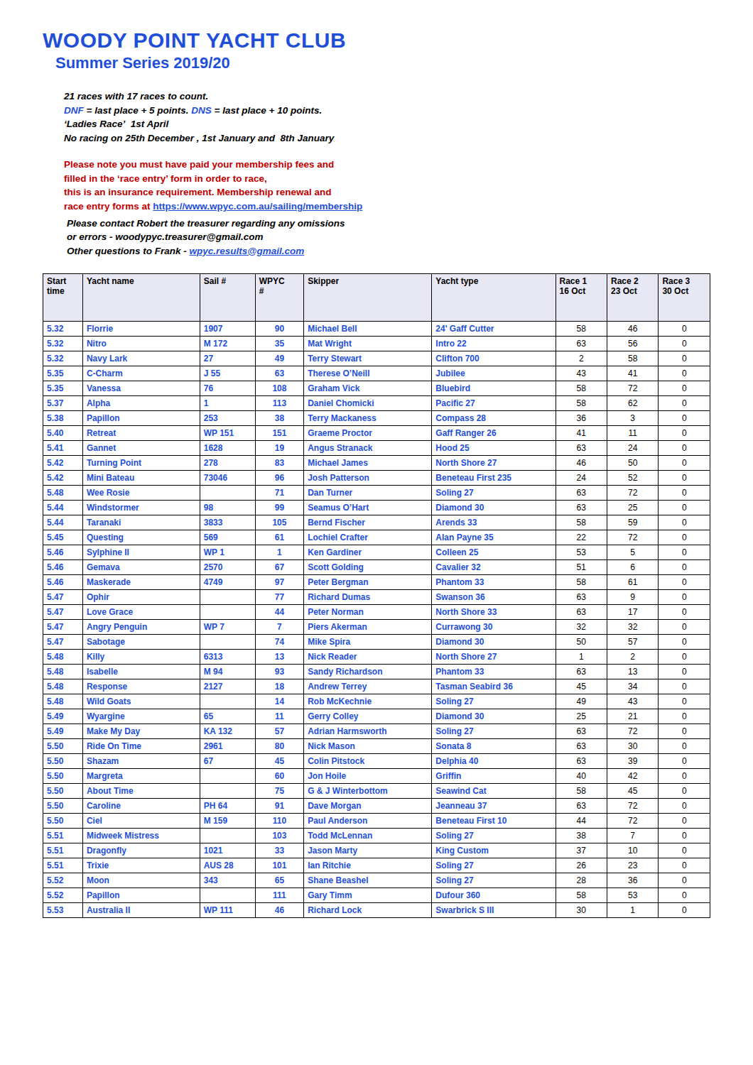WOODY POINT YACHT CLUB
Summer Series 2019/20
21 races with 17 races to count.
DNF = last place + 5 points. DNS = last place + 10 points.
‘Ladies Race’ 1st April
No racing on 25th December , 1st January and 8th January
Please note you must have paid your membership fees and
filled in the ‘race entry’ form in order to race,
this is an insurance requirement. Membership renewal and
race entry forms at https://www.wpyc.com.au/sailing/membership
Please contact Robert the treasurer regarding any omissions
or errors - woodypyc.treasurer@gmail.com
Other questions to Frank - wpyc.results@gmail.com
| Start time | Yacht name | Sail # | WPYC # | Skipper | Yacht type | Race 1 16 Oct | Race 2 23 Oct | Race 3 30 Oct |
| --- | --- | --- | --- | --- | --- | --- | --- | --- |
| 5.32 | Florrie | 1907 | 90 | Michael Bell | 24' Gaff Cutter | 58 | 46 | 0 |
| 5.32 | Nitro | M 172 | 35 | Mat Wright | Intro 22 | 63 | 56 | 0 |
| 5.32 | Navy Lark | 27 | 49 | Terry Stewart | Clifton 700 | 2 | 58 | 0 |
| 5.35 | C-Charm | J 55 | 63 | Therese O’Neill | Jubilee | 43 | 41 | 0 |
| 5.35 | Vanessa | 76 | 108 | Graham Vick | Bluebird | 58 | 72 | 0 |
| 5.37 | Alpha | 1 | 113 | Daniel Chomicki | Pacific 27 | 58 | 62 | 0 |
| 5.38 | Papillon | 253 | 38 | Terry Mackaness | Compass 28 | 36 | 3 | 0 |
| 5.40 | Retreat | WP 151 | 151 | Graeme Proctor | Gaff Ranger 26 | 41 | 11 | 0 |
| 5.41 | Gannet | 1628 | 19 | Angus Stranack | Hood 25 | 63 | 24 | 0 |
| 5.42 | Turning Point | 278 | 83 | Michael James | North Shore 27 | 46 | 50 | 0 |
| 5.42 | Mini Bateau | 73046 | 96 | Josh Patterson | Beneteau First 235 | 24 | 52 | 0 |
| 5.48 | Wee Rosie | | 71 | Dan Turner | Soling 27 | 63 | 72 | 0 |
| 5.44 | Windstormer | 98 | 99 | Seamus O’Hart | Diamond 30 | 63 | 25 | 0 |
| 5.44 | Taranaki | 3833 | 105 | Bernd Fischer | Arends 33 | 58 | 59 | 0 |
| 5.45 | Questing | 569 | 61 | Lochiel Crafter | Alan Payne 35 | 22 | 72 | 0 |
| 5.46 | Sylphine II | WP 1 | 1 | Ken Gardiner | Colleen 25 | 53 | 5 | 0 |
| 5.46 | Gemava | 2570 | 67 | Scott Golding | Cavalier 32 | 51 | 6 | 0 |
| 5.46 | Maskerade | 4749 | 97 | Peter Bergman | Phantom 33 | 58 | 61 | 0 |
| 5.47 | Ophir | | 77 | Richard Dumas | Swanson 36 | 63 | 9 | 0 |
| 5.47 | Love Grace | | 44 | Peter Norman | North Shore 33 | 63 | 17 | 0 |
| 5.47 | Angry Penguin | WP 7 | 7 | Piers Akerman | Currawong 30 | 32 | 32 | 0 |
| 5.47 | Sabotage | | 74 | Mike Spira | Diamond 30 | 50 | 57 | 0 |
| 5.48 | Killy | 6313 | 13 | Nick Reader | North Shore 27 | 1 | 2 | 0 |
| 5.48 | Isabelle | M 94 | 93 | Sandy Richardson | Phantom 33 | 63 | 13 | 0 |
| 5.48 | Response | 2127 | 18 | Andrew Terrey | Tasman Seabird 36 | 45 | 34 | 0 |
| 5.48 | Wild Goats | | 14 | Rob McKechnie | Soling 27 | 49 | 43 | 0 |
| 5.49 | Wyargine | 65 | 11 | Gerry Colley | Diamond 30 | 25 | 21 | 0 |
| 5.49 | Make My Day | KA 132 | 57 | Adrian Harmsworth | Soling 27 | 63 | 72 | 0 |
| 5.50 | Ride On Time | 2961 | 80 | Nick Mason | Sonata 8 | 63 | 30 | 0 |
| 5.50 | Shazam | 67 | 45 | Colin Pitstock | Delphia 40 | 63 | 39 | 0 |
| 5.50 | Margreta | | 60 | Jon Hoile | Griffin | 40 | 42 | 0 |
| 5.50 | About Time | | 75 | G & J Winterbottom | Seawind Cat | 58 | 45 | 0 |
| 5.50 | Caroline | PH 64 | 91 | Dave Morgan | Jeanneau 37 | 63 | 72 | 0 |
| 5.50 | Ciel | M 159 | 110 | Paul Anderson | Beneteau First 10 | 44 | 72 | 0 |
| 5.51 | Midweek Mistress | | 103 | Todd McLennan | Soling 27 | 38 | 7 | 0 |
| 5.51 | Dragonfly | 1021 | 33 | Jason Marty | King Custom | 37 | 10 | 0 |
| 5.51 | Trixie | AUS 28 | 101 | Ian Ritchie | Soling 27 | 26 | 23 | 0 |
| 5.52 | Moon | 343 | 65 | Shane Beashel | Soling 27 | 28 | 36 | 0 |
| 5.52 | Papillon | | 111 | Gary Timm | Dufour 360 | 58 | 53 | 0 |
| 5.53 | Australia II | WP 111 | 46 | Richard Lock | Swarbrick S III | 30 | 1 | 0 |